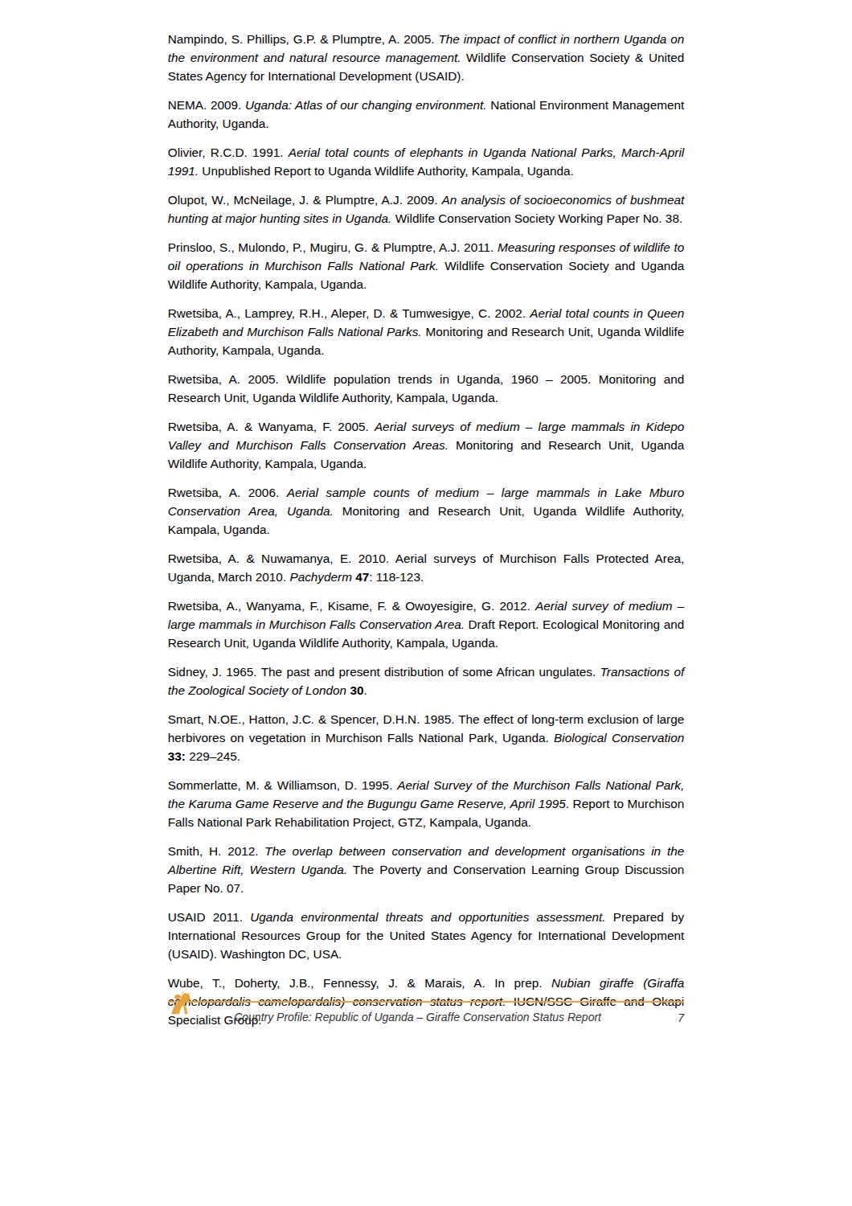Nampindo, S. Phillips, G.P. & Plumptre, A. 2005. The impact of conflict in northern Uganda on the environment and natural resource management. Wildlife Conservation Society & United States Agency for International Development (USAID).
NEMA. 2009. Uganda: Atlas of our changing environment. National Environment Management Authority, Uganda.
Olivier, R.C.D. 1991. Aerial total counts of elephants in Uganda National Parks, March-April 1991. Unpublished Report to Uganda Wildlife Authority, Kampala, Uganda.
Olupot, W., McNeilage, J. & Plumptre, A.J. 2009. An analysis of socioeconomics of bushmeat hunting at major hunting sites in Uganda. Wildlife Conservation Society Working Paper No. 38.
Prinsloo, S., Mulondo, P., Mugiru, G. & Plumptre, A.J. 2011. Measuring responses of wildlife to oil operations in Murchison Falls National Park. Wildlife Conservation Society and Uganda Wildlife Authority, Kampala, Uganda.
Rwetsiba, A., Lamprey, R.H., Aleper, D. & Tumwesigye, C. 2002. Aerial total counts in Queen Elizabeth and Murchison Falls National Parks. Monitoring and Research Unit, Uganda Wildlife Authority, Kampala, Uganda.
Rwetsiba, A. 2005. Wildlife population trends in Uganda, 1960 – 2005. Monitoring and Research Unit, Uganda Wildlife Authority, Kampala, Uganda.
Rwetsiba, A. & Wanyama, F. 2005. Aerial surveys of medium – large mammals in Kidepo Valley and Murchison Falls Conservation Areas. Monitoring and Research Unit, Uganda Wildlife Authority, Kampala, Uganda.
Rwetsiba, A. 2006. Aerial sample counts of medium – large mammals in Lake Mburo Conservation Area, Uganda. Monitoring and Research Unit, Uganda Wildlife Authority, Kampala, Uganda.
Rwetsiba, A. & Nuwamanya, E. 2010. Aerial surveys of Murchison Falls Protected Area, Uganda, March 2010. Pachyderm 47: 118-123.
Rwetsiba, A., Wanyama, F., Kisame, F. & Owoyesigire, G. 2012. Aerial survey of medium – large mammals in Murchison Falls Conservation Area. Draft Report. Ecological Monitoring and Research Unit, Uganda Wildlife Authority, Kampala, Uganda.
Sidney, J. 1965. The past and present distribution of some African ungulates. Transactions of the Zoological Society of London 30.
Smart, N.OE., Hatton, J.C. & Spencer, D.H.N. 1985. The effect of long-term exclusion of large herbivores on vegetation in Murchison Falls National Park, Uganda. Biological Conservation 33: 229–245.
Sommerlatte, M. & Williamson, D. 1995. Aerial Survey of the Murchison Falls National Park, the Karuma Game Reserve and the Bugungu Game Reserve, April 1995. Report to Murchison Falls National Park Rehabilitation Project, GTZ, Kampala, Uganda.
Smith, H. 2012. The overlap between conservation and development organisations in the Albertine Rift, Western Uganda. The Poverty and Conservation Learning Group Discussion Paper No. 07.
USAID 2011. Uganda environmental threats and opportunities assessment. Prepared by International Resources Group for the United States Agency for International Development (USAID). Washington DC, USA.
Wube, T., Doherty, J.B., Fennessy, J. & Marais, A. In prep. Nubian giraffe (Giraffa camelopardalis camelopardalis) conservation status report. IUCN/SSC Giraffe and Okapi Specialist Group.
Country Profile: Republic of Uganda – Giraffe Conservation Status Report
7